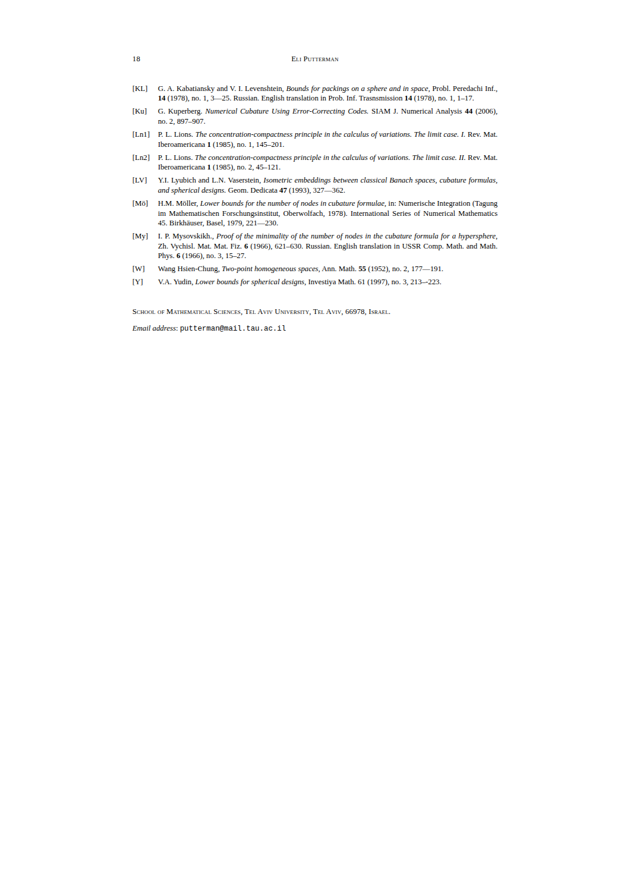18 Eli Putterman
[KL]
G. A. Kabatiansky and V. I. Levenshtein, Bounds for packings on a sphere and in space, Probl. Peredachi Inf., 14 (1978), no. 1, 3—25. Russian. English translation in Prob. Inf. Trasnsmission 14 (1978), no. 1, 1–17.
[Ku]
G. Kuperberg. Numerical Cubature Using Error-Correcting Codes. SIAM J. Numerical Analysis 44 (2006), no. 2, 897–907.
[Ln1]
P. L. Lions. The concentration-compactness principle in the calculus of variations. The limit case. I. Rev. Mat. Iberoamericana 1 (1985), no. 1, 145–201.
[Ln2]
P. L. Lions. The concentration-compactness principle in the calculus of variations. The limit case. II. Rev. Mat. Iberoamericana 1 (1985), no. 2, 45–121.
[LV]
Y.I. Lyubich and L.N. Vaserstein, Isometric embeddings between classical Banach spaces, cubature formulas, and spherical designs. Geom. Dedicata 47 (1993), 327—362.
[Mö]
H.M. Möller, Lower bounds for the number of nodes in cubature formulae, in: Numerische Integration (Tagung im Mathematischen Forschungsinstitut, Oberwolfach, 1978). International Series of Numerical Mathematics 45. Birkhäuser, Basel, 1979, 221—230.
[My]
I. P. Mysovskikh., Proof of the minimality of the number of nodes in the cubature formula for a hypersphere, Zh. Vychisl. Mat. Mat. Fiz. 6 (1966), 621–630. Russian. English translation in USSR Comp. Math. and Math. Phys. 6 (1966), no. 3, 15–27.
[W]
Wang Hsien-Chung, Two-point homogeneous spaces, Ann. Math. 55 (1952), no. 2, 177—191.
[Y]
V.A. Yudin, Lower bounds for spherical designs, Investiya Math. 61 (1997), no. 3, 213–-223.
School of Mathematical Sciences, Tel Aviv University, Tel Aviv, 66978, Israel.
Email address: putterman@mail.tau.ac.il